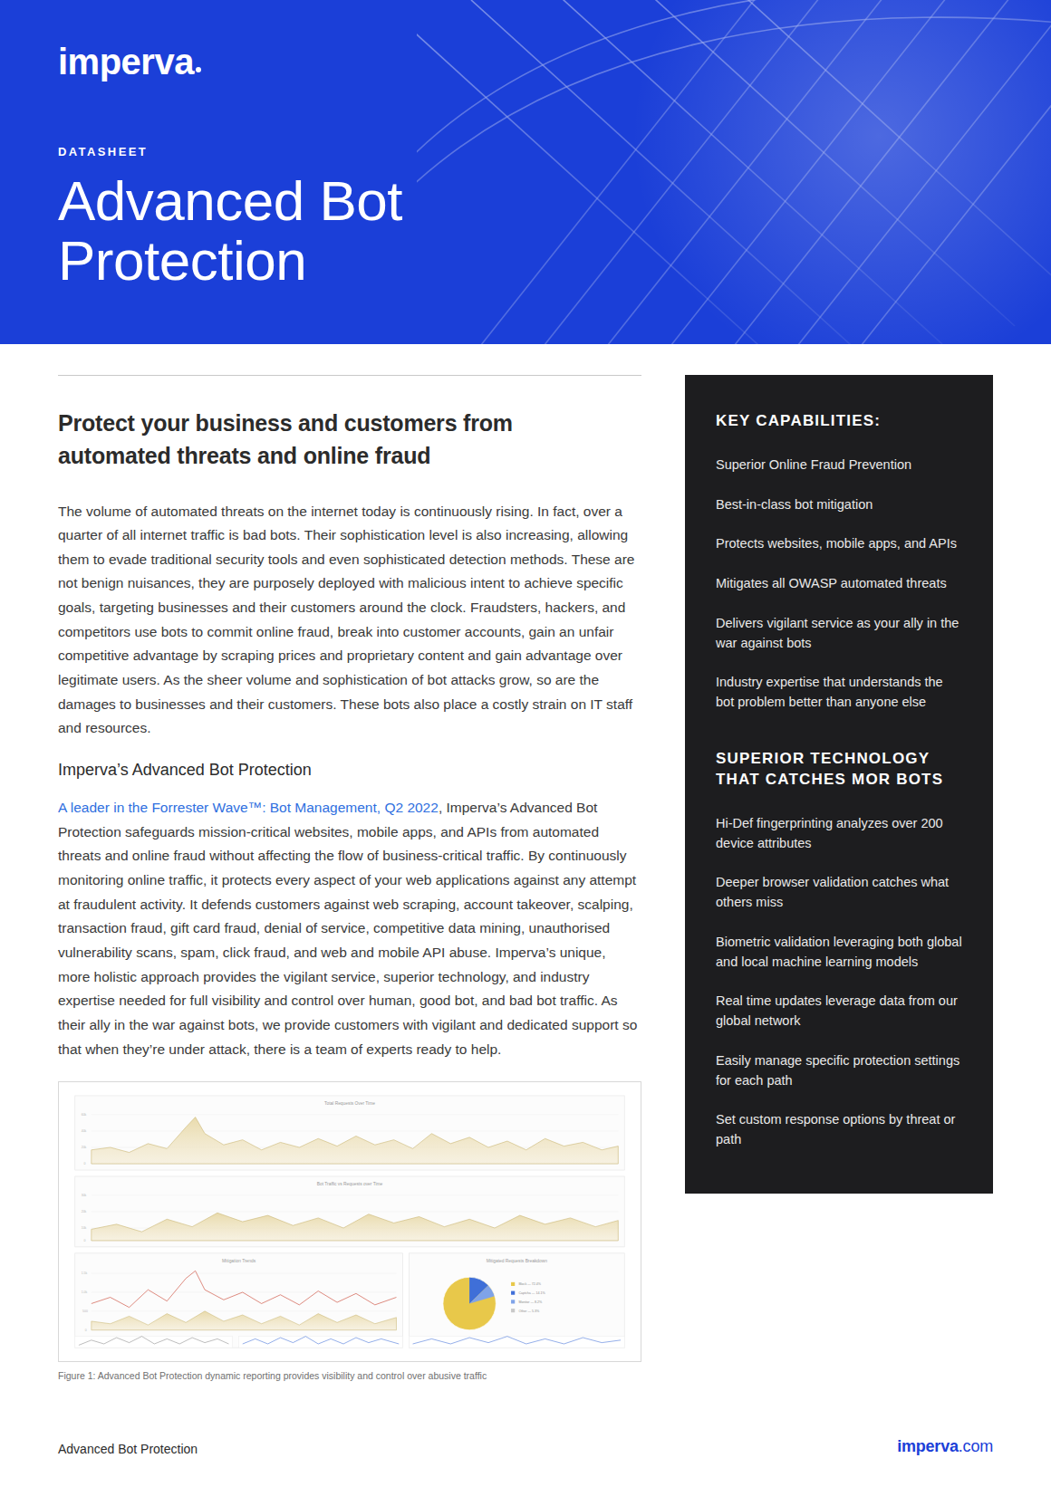imperva
Datasheet
Advanced Bot
Protection
Protect your business and customers from automated threats and online fraud
The volume of automated threats on the internet today is continuously rising. In fact, over a quarter of all internet traffic is bad bots. Their sophistication level is also increasing, allowing them to evade traditional security tools and even sophisticated detection methods. These are not benign nuisances, they are purposely deployed with malicious intent to achieve specific goals, targeting businesses and their customers around the clock. Fraudsters, hackers, and competitors use bots to commit online fraud, break into customer accounts, gain an unfair competitive advantage by scraping prices and proprietary content and gain advantage over legitimate users. As the sheer volume and sophistication of bot attacks grow, so are the damages to businesses and their customers. These bots also place a costly strain on IT staff and resources.
Imperva’s Advanced Bot Protection
A leader in the Forrester Wave™: Bot Management, Q2 2022, Imperva’s Advanced Bot Protection safeguards mission-critical websites, mobile apps, and APIs from automated threats and online fraud without affecting the flow of business-critical traffic. By continuously monitoring online traffic, it protects every aspect of your web applications against any attempt at fraudulent activity. It defends customers against web scraping, account takeover, scalping, transaction fraud, gift card fraud, denial of service, competitive data mining, unauthorised vulnerability scans, spam, click fraud, and web and mobile API abuse. Imperva’s unique, more holistic approach provides the vigilant service, superior technology, and industry expertise needed for full visibility and control over human, good bot, and bad bot traffic. As their ally in the war against bots, we provide customers with vigilant and dedicated support so that when they’re under attack, there is a team of experts ready to help.
Total Requests Over Time 60k 40k 20k 0 Bot Traffic vs Requests over Time 30k 20k 10k 0 Mitigation Trends 1.5k 1.0k 500 0 Mitigated Requests Breakdown Block — 72.4% Captcha — 14.1% Monitor — 8.2% Other — 5.3%
Figure 1: Advanced Bot Protection dynamic reporting provides visibility and control over abusive traffic
Key Capabilities:
Superior Online Fraud Prevention
Best-in-class bot mitigation
Protects websites, mobile apps, and APIs
Mitigates all OWASP automated threats
Delivers vigilant service as your ally in the war against bots
Industry expertise that understands the bot problem better than anyone else
Superior technology that catches mor bots
Hi-Def fingerprinting analyzes over 200 device attributes
Deeper browser validation catches what others miss
Biometric validation leveraging both global and local machine learning models
Real time updates leverage data from our global network
Easily manage specific protection settings for each path
Set custom response options by threat or path
Advanced Bot Protection
imperva.com